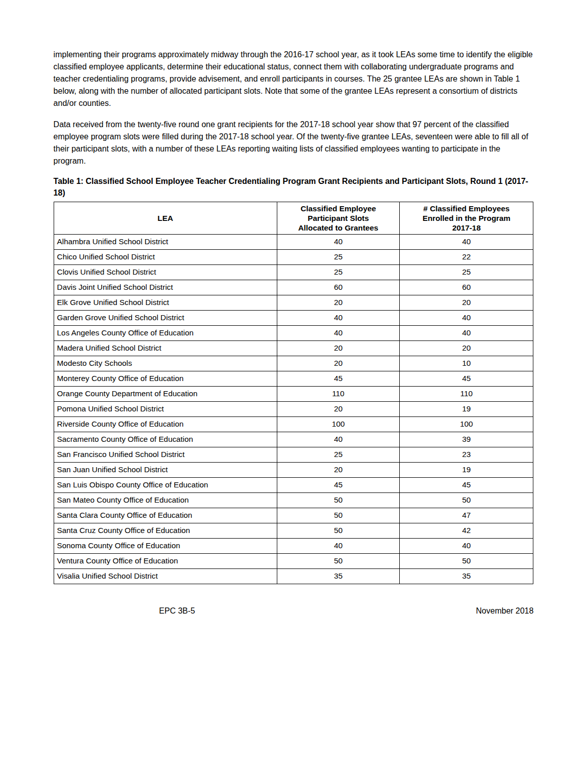implementing their programs approximately midway through the 2016-17 school year, as it took LEAs some time to identify the eligible classified employee applicants, determine their educational status, connect them with collaborating undergraduate programs and teacher credentialing programs, provide advisement, and enroll participants in courses. The 25 grantee LEAs are shown in Table 1 below, along with the number of allocated participant slots. Note that some of the grantee LEAs represent a consortium of districts and/or counties.
Data received from the twenty-five round one grant recipients for the 2017-18 school year show that 97 percent of the classified employee program slots were filled during the 2017-18 school year. Of the twenty-five grantee LEAs, seventeen were able to fill all of their participant slots, with a number of these LEAs reporting waiting lists of classified employees wanting to participate in the program.
Table 1: Classified School Employee Teacher Credentialing Program Grant Recipients and Participant Slots, Round 1 (2017-18)
| LEA | Classified Employee Participant Slots Allocated to Grantees | # Classified Employees Enrolled in the Program 2017-18 |
| --- | --- | --- |
| Alhambra Unified School District | 40 | 40 |
| Chico Unified School District | 25 | 22 |
| Clovis Unified School District | 25 | 25 |
| Davis Joint Unified School District | 60 | 60 |
| Elk Grove Unified School District | 20 | 20 |
| Garden Grove Unified School District | 40 | 40 |
| Los Angeles County Office of Education | 40 | 40 |
| Madera Unified School District | 20 | 20 |
| Modesto City Schools | 20 | 10 |
| Monterey County Office of Education | 45 | 45 |
| Orange County Department of Education | 110 | 110 |
| Pomona Unified School District | 20 | 19 |
| Riverside County Office of Education | 100 | 100 |
| Sacramento County Office of Education | 40 | 39 |
| San Francisco Unified School District | 25 | 23 |
| San Juan Unified School District | 20 | 19 |
| San Luis Obispo County Office of Education | 45 | 45 |
| San Mateo County Office of Education | 50 | 50 |
| Santa Clara County Office of Education | 50 | 47 |
| Santa Cruz County Office of Education | 50 | 42 |
| Sonoma County Office of Education | 40 | 40 |
| Ventura County Office of Education | 50 | 50 |
| Visalia Unified School District | 35 | 35 |
EPC 3B-5 November 2018